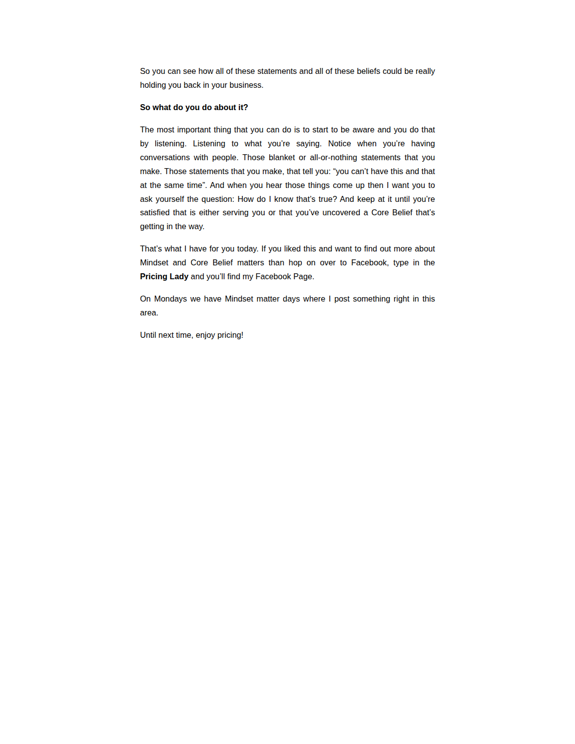So you can see how all of these statements and all of these beliefs could be really holding you back in your business.
So what do you do about it?
The most important thing that you can do is to start to be aware and you do that by listening. Listening to what you’re saying. Notice when you’re having conversations with people. Those blanket or all-or-nothing statements that you make. Those statements that you make, that tell you: “you can’t have this and that at the same time”. And when you hear those things come up then I want you to ask yourself the question: How do I know that’s true? And keep at it until you’re satisfied that is either serving you or that you’ve uncovered a Core Belief that’s getting in the way.
That’s what I have for you today. If you liked this and want to find out more about Mindset and Core Belief matters than hop on over to Facebook, type in the Pricing Lady and you’ll find my Facebook Page.
On Mondays we have Mindset matter days where I post something right in this area.
Until next time, enjoy pricing!